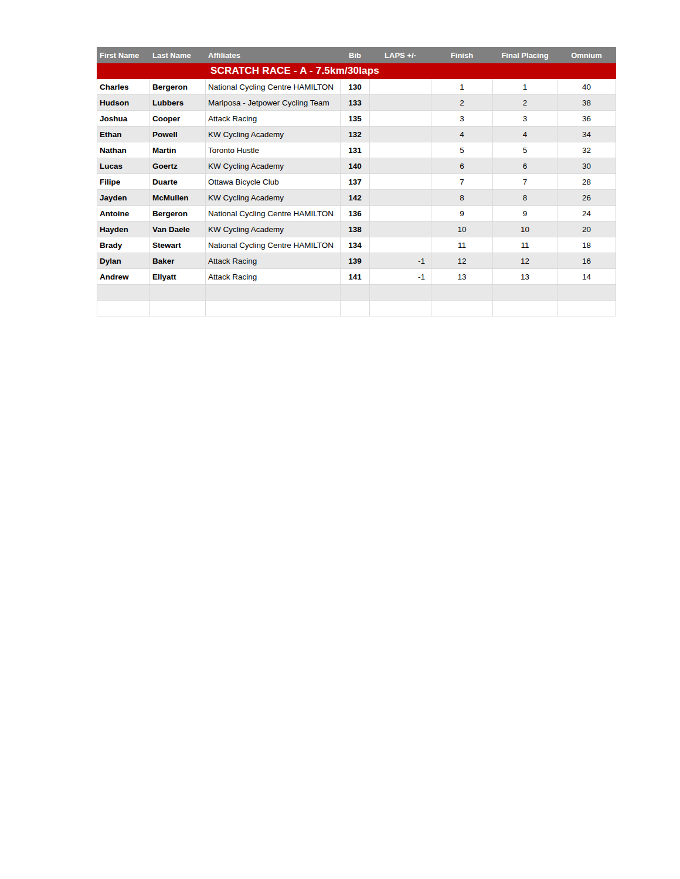| SCRATCH RACE - A - 7.5km/30laps | | |
| First Name | Last Name | Affiliates | Bib | LAPS +/- | Finish | Final Placing | Omnium |
| Charles | Bergeron | National Cycling Centre HAMILTON | 130 | | 1 | 1 | 40 |
| Hudson | Lubbers | Mariposa - Jetpower Cycling Team | 133 | | 2 | 2 | 38 |
| Joshua | Cooper | Attack Racing | 135 | | 3 | 3 | 36 |
| Ethan | Powell | KW Cycling Academy | 132 | | 4 | 4 | 34 |
| Nathan | Martin | Toronto Hustle | 131 | | 5 | 5 | 32 |
| Lucas | Goertz | KW Cycling Academy | 140 | | 6 | 6 | 30 |
| Filipe | Duarte | Ottawa Bicycle Club | 137 | | 7 | 7 | 28 |
| Jayden | McMullen | KW Cycling Academy | 142 | | 8 | 8 | 26 |
| Antoine | Bergeron | National Cycling Centre HAMILTON | 136 | | 9 | 9 | 24 |
| Hayden | Van Daele | KW Cycling Academy | 138 | | 10 | 10 | 20 |
| Brady | Stewart | National Cycling Centre HAMILTON | 134 | | 11 | 11 | 18 |
| Dylan | Baker | Attack Racing | 139 | -1 | 12 | 12 | 16 |
| Andrew | Ellyatt | Attack Racing | 141 | -1 | 13 | 13 | 14 |